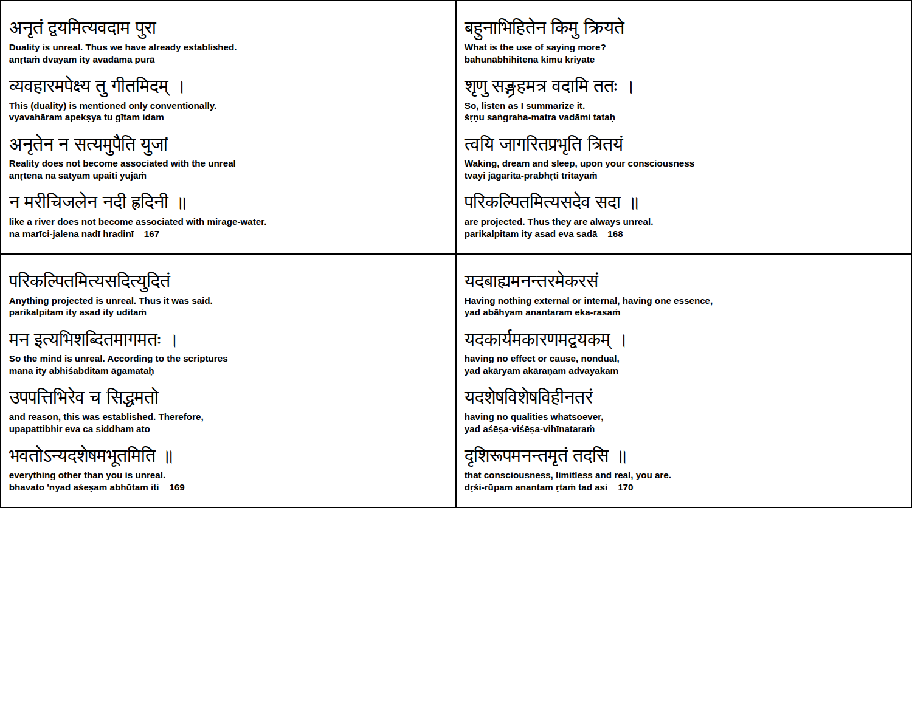| अनृतं द्वयमित्यवदाम पुरा Duality is unreal. Thus we have already established. anṛtaṁ dvayam ity avadāma purā व्यवहारमपेक्ष्य तु गीतमिदम् । This (duality) is mentioned only conventionally. vyavahāram apekṣya tu gītam idam अनृतेन न सत्यमुपैति युजां Reality does not become associated with the unreal anṛtena na satyam upaiti yujāṁ न मरीचिजलेन नदी ह्रदिनी ॥ like a river does not become associated with mirage-water. na marīci-jalena nadī hradinī 167 | बहुनाभिहितेन किमु क्रियते What is the use of saying more? bahunābhihitena kimu kriyate शृणु सङ्ग्रहमत्र वदामि ततः । So, listen as I summarize it. śṛṇu saṅgraha-matra vadāmi tataḥ त्वयि जागरितप्रभृति त्रितयं Waking, dream and sleep, upon your consciousness tvayi jāgarita-prabhṛti tritayaṁ परिकल्पितमित्यसदेव सदा ॥ are projected. Thus they are always unreal. parikalpitam ity asad eva sadā 168 |
| परिकल्पितमित्यसदित्युदितं Anything projected is unreal. Thus it was said. parikalpitam ity asad ity uditaṁ मन इत्यभिशब्दितमागमतः । So the mind is unreal. According to the scriptures mana ity abhiśabditam āgamataḥ उपपत्तिभिरेव च सिद्धमतो and reason, this was established. Therefore, upapattibhir eva ca siddham ato भवतोऽन्यदशेषमभूतमिति ॥ everything other than you is unreal. bhavato 'nyad aśeṣam abhūtam iti 169 | यदबाह्यमनन्तरमेकरसं Having nothing external or internal, having one essence, yad abāhyam anantaram eka-rasaṁ यदकार्यमकारणमद्वयकम् । having no effect or cause, nondual, yad akāryam akāraṇam advayakam यदशेषविशेषविहीनतरं having no qualities whatsoever, yad aśēṣa-viśēṣa-vihīnataraṁ दृशिरूपमनन्तमृतं तदसि ॥ that consciousness, limitless and real, you are. dṛśi-rūpam anantam ṛtaṁ tad asi 170 |